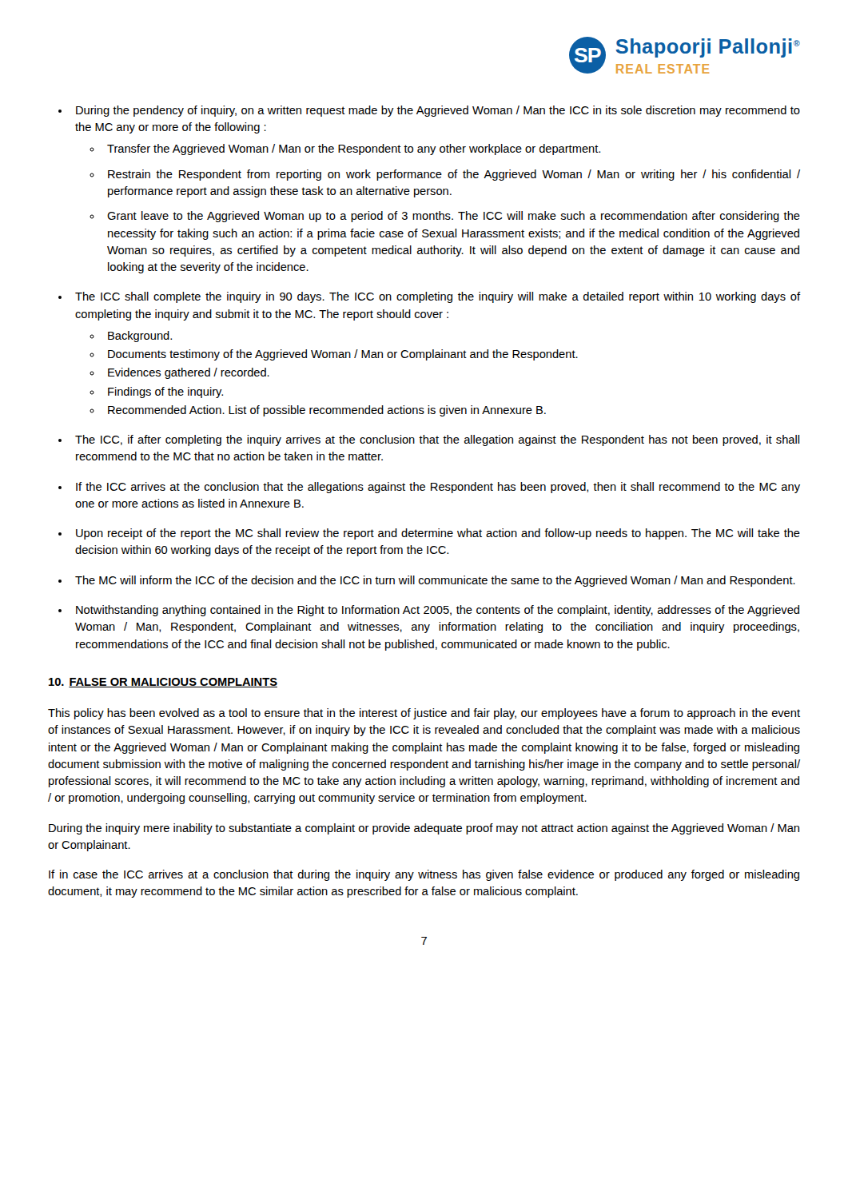SP
Shapoorji Pallonji®
REAL ESTATE
During the pendency of inquiry, on a written request made by the Aggrieved Woman / Man the ICC in its sole discretion may recommend to the MC any or more of the following :
Transfer the Aggrieved Woman / Man or the Respondent to any other workplace or department.
Restrain the Respondent from reporting on work performance of the Aggrieved Woman / Man or writing her / his confidential / performance report and assign these task to an alternative person.
Grant leave to the Aggrieved Woman up to a period of 3 months. The ICC will make such a recommendation after considering the necessity for taking such an action: if a prima facie case of Sexual Harassment exists; and if the medical condition of the Aggrieved Woman so requires, as certified by a competent medical authority. It will also depend on the extent of damage it can cause and looking at the severity of the incidence.
The ICC shall complete the inquiry in 90 days. The ICC on completing the inquiry will make a detailed report within 10 working days of completing the inquiry and submit it to the MC. The report should cover :
Background.
Documents testimony of the Aggrieved Woman / Man or Complainant and the Respondent.
Evidences gathered / recorded.
Findings of the inquiry.
Recommended Action. List of possible recommended actions is given in Annexure B.
The ICC, if after completing the inquiry arrives at the conclusion that the allegation against the Respondent has not been proved, it shall recommend to the MC that no action be taken in the matter.
If the ICC arrives at the conclusion that the allegations against the Respondent has been proved, then it shall recommend to the MC any one or more actions as listed in Annexure B.
Upon receipt of the report the MC shall review the report and determine what action and follow-up needs to happen. The MC will take the decision within 60 working days of the receipt of the report from the ICC.
The MC will inform the ICC of the decision and the ICC in turn will communicate the same to the Aggrieved Woman / Man and Respondent.
Notwithstanding anything contained in the Right to Information Act 2005, the contents of the complaint, identity, addresses of the Aggrieved Woman / Man, Respondent, Complainant and witnesses, any information relating to the conciliation and inquiry proceedings, recommendations of the ICC and final decision shall not be published, communicated or made known to the public.
10. FALSE OR MALICIOUS COMPLAINTS
This policy has been evolved as a tool to ensure that in the interest of justice and fair play, our employees have a forum to approach in the event of instances of Sexual Harassment. However, if on inquiry by the ICC it is revealed and concluded that the complaint was made with a malicious intent or the Aggrieved Woman / Man or Complainant making the complaint has made the complaint knowing it to be false, forged or misleading document submission with the motive of maligning the concerned respondent and tarnishing his/her image in the company and to settle personal/ professional scores, it will recommend to the MC to take any action including a written apology, warning, reprimand, withholding of increment and / or promotion, undergoing counselling, carrying out community service or termination from employment.
During the inquiry mere inability to substantiate a complaint or provide adequate proof may not attract action against the Aggrieved Woman / Man or Complainant.
If in case the ICC arrives at a conclusion that during the inquiry any witness has given false evidence or produced any forged or misleading document, it may recommend to the MC similar action as prescribed for a false or malicious complaint.
7